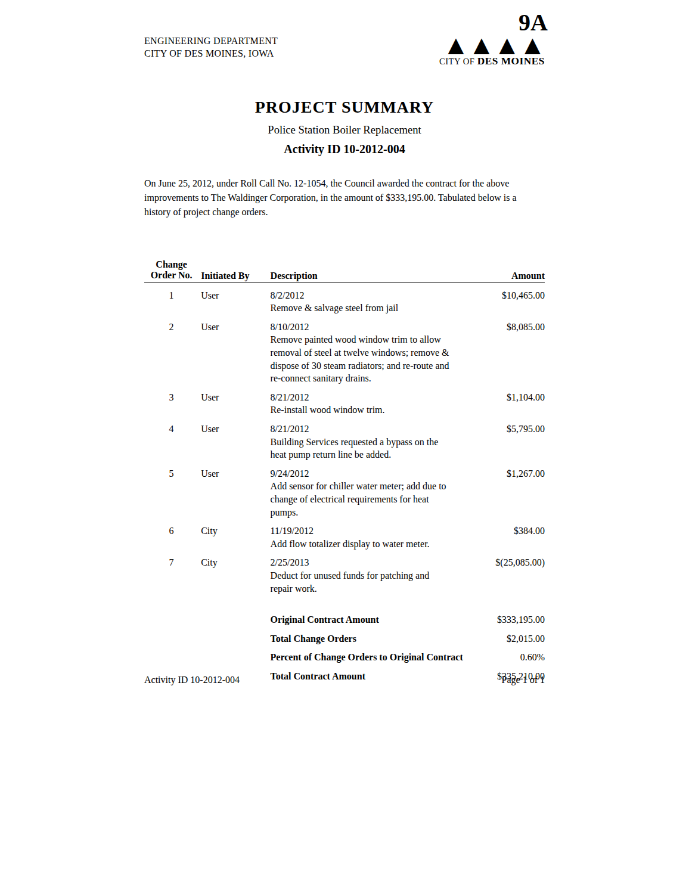9A
ENGINEERING DEPARTMENT
CITY OF DES MOINES, IOWA
▲▲▲▲
CITY OF DES MOINES
PROJECT SUMMARY
Police Station Boiler Replacement
Activity ID 10-2012-004
On June 25, 2012, under Roll Call No. 12-1054, the Council awarded the contract for the above improvements to The Waldinger Corporation, in the amount of $333,195.00. Tabulated below is a history of project change orders.
| Change Order No. | Initiated By | Description | Amount |
| --- | --- | --- | --- |
| 1 | User | 8/2/2012 Remove & salvage steel from jail | $10,465.00 |
| 2 | User | 8/10/2012 Remove painted wood window trim to allow removal of steel at twelve windows; remove & dispose of 30 steam radiators; and re-route and re-connect sanitary drains. | $8,085.00 |
| 3 | User | 8/21/2012 Re-install wood window trim. | $1,104.00 |
| 4 | User | 8/21/2012 Building Services requested a bypass on the heat pump return line be added. | $5,795.00 |
| 5 | User | 9/24/2012 Add sensor for chiller water meter; add due to change of electrical requirements for heat pumps. | $1,267.00 |
| 6 | City | 11/19/2012 Add flow totalizer display to water meter. | $384.00 |
| 7 | City | 2/25/2013 Deduct for unused funds for patching and repair work. | $(25,085.00) |
| | | Original Contract Amount | $333,195.00 |
| | | Total Change Orders | $2,015.00 |
| | | Percent of Change Orders to Original Contract | 0.60% |
| | | Total Contract Amount | $335,210.00 |
Activity ID 10-2012-004
Page 1 of 1